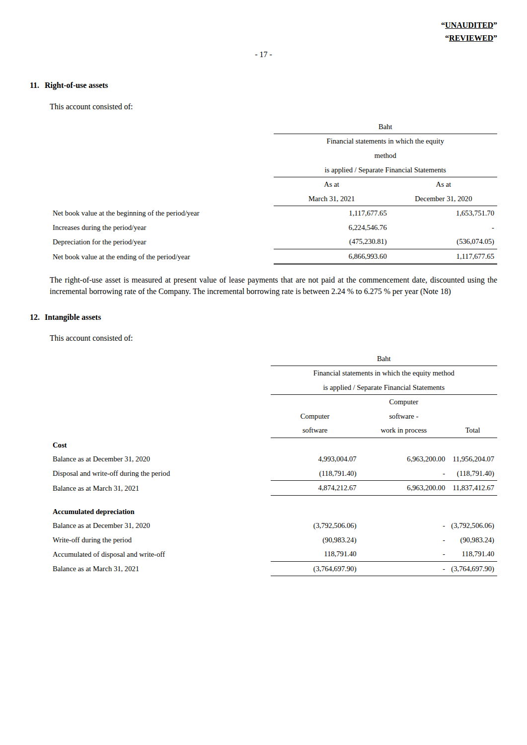“UNAUDITED”
“REVIEWED”
- 17 -
11. Right-of-use assets
This account consisted of:
| | Baht |
| | Financial statements in which the equity |
| | method |
| | is applied / Separate Financial Statements |
| | As at | As at |
| | March 31, 2021 | December 31, 2020 |
| Net book value at the beginning of the period/year | 1,117,677.65 | 1,653,751.70 |
| Increases during the period/year | 6,224,546.76 | - |
| Depreciation for the period/year | (475,230.81) | (536,074.05) |
| Net book value at the ending of the period/year | 6,866,993.60 | 1,117,677.65 |
The right-of-use asset is measured at present value of lease payments that are not paid at the commencement date, discounted using the incremental borrowing rate of the Company. The incremental borrowing rate is between 2.24 % to 6.275 % per year (Note 18)
12. Intangible assets
This account consisted of:
| | Baht |
| | Financial statements in which the equity method |
| | is applied / Separate Financial Statements |
| | | Computer | |
| | Computer | software - | |
| | software | work in process | Total |
| Cost | | | |
| Balance as at December 31, 2020 | 4,993,004.07 | 6,963,200.00 | 11,956,204.07 |
| Disposal and write-off during the period | (118,791.40) | - | (118,791.40) |
| Balance as at March 31, 2021 | 4,874,212.67 | 6,963,200.00 | 11,837,412.67 |
| Accumulated depreciation | | | |
| Balance as at December 31, 2020 | (3,792,506.06) | - | (3,792,506.06) |
| Write-off during the period | (90,983.24) | - | (90,983.24) |
| Accumulated of disposal and write-off | 118,791.40 | - | 118,791.40 |
| Balance as at March 31, 2021 | (3,764,697.90) | - | (3,764,697.90) |